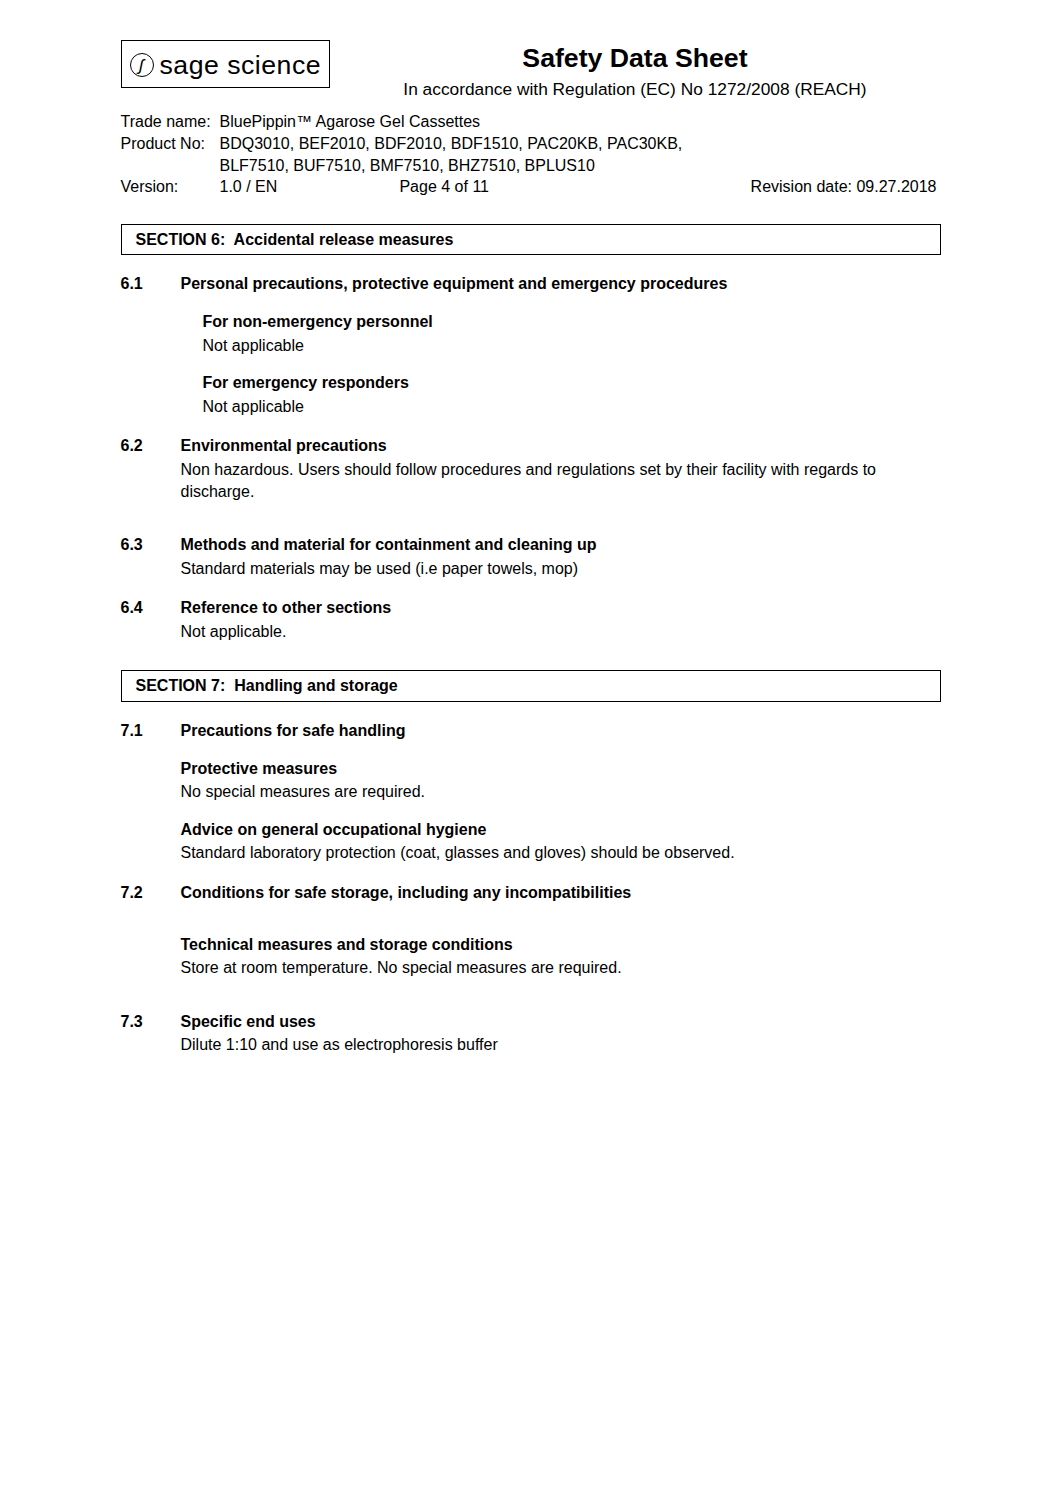ʃsage science
Safety Data Sheet
In accordance with Regulation (EC) No 1272/2008 (REACH)
| Trade name: | BluePippin™ Agarose Gel Cassettes |
| Product No: | BDQ3010, BEF2010, BDF2010, BDF1510, PAC20KB, PAC30KB, |
| | BLF7510, BUF7510, BMF7510, BHZ7510, BPLUS10 |
| Version: | 1.0 / EN | Page 4 of 11 | Revision date: 09.27.2018 |
SECTION 6: Accidental release measures
6.1
Personal precautions, protective equipment and emergency procedures
For non-emergency personnel
Not applicable
For emergency responders
Not applicable
6.2
Environmental precautions
Non hazardous. Users should follow procedures and regulations set by their facility with regards to discharge.
6.3
Methods and material for containment and cleaning up
Standard materials may be used (i.e paper towels, mop)
6.4
Reference to other sections
Not applicable.
SECTION 7: Handling and storage
7.1
Precautions for safe handling
Protective measures
No special measures are required.
Advice on general occupational hygiene
Standard laboratory protection (coat, glasses and gloves) should be observed.
7.2
Conditions for safe storage, including any incompatibilities
Technical measures and storage conditions
Store at room temperature. No special measures are required.
7.3
Specific end uses
Dilute 1:10 and use as electrophoresis buffer